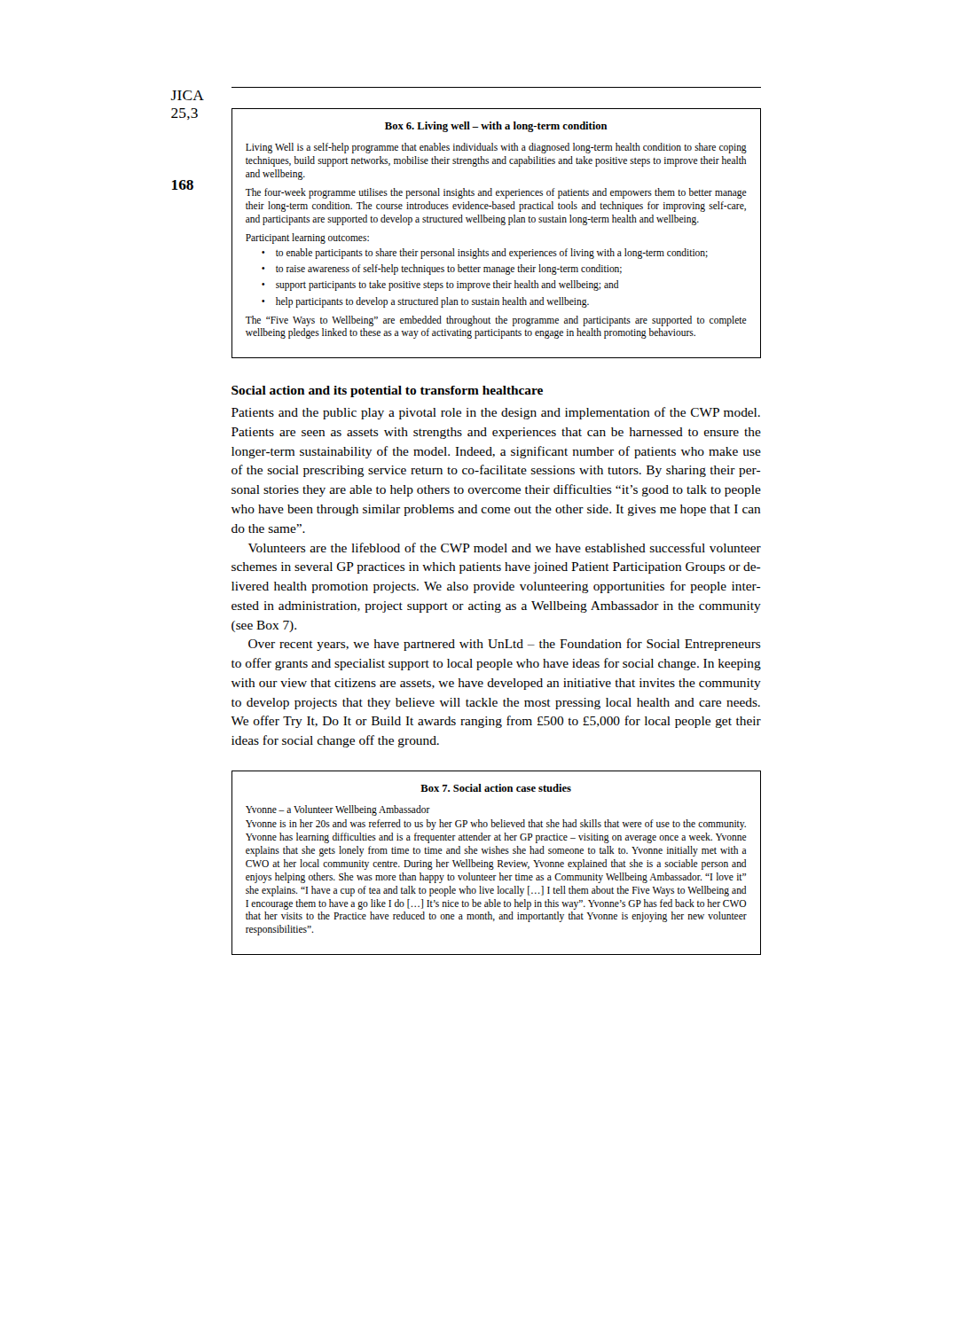JICA
25,3
168
Box 6. Living well – with a long-term condition
Living Well is a self-help programme that enables individuals with a diagnosed long-term health condition to share coping techniques, build support networks, mobilise their strengths and capabilities and take positive steps to improve their health and wellbeing.
The four-week programme utilises the personal insights and experiences of patients and empowers them to better manage their long-term condition. The course introduces evidence-based practical tools and techniques for improving self-care, and participants are supported to develop a structured wellbeing plan to sustain long-term health and wellbeing.
Participant learning outcomes:
to enable participants to share their personal insights and experiences of living with a long-term condition;
to raise awareness of self-help techniques to better manage their long-term condition;
support participants to take positive steps to improve their health and wellbeing; and
help participants to develop a structured plan to sustain health and wellbeing.
The “Five Ways to Wellbeing” are embedded throughout the programme and participants are supported to complete wellbeing pledges linked to these as a way of activating participants to engage in health promoting behaviours.
Social action and its potential to transform healthcare
Patients and the public play a pivotal role in the design and implementation of the CWP model. Patients are seen as assets with strengths and experiences that can be harnessed to ensure the longer-term sustainability of the model. Indeed, a significant number of patients who make use of the social prescribing service return to co-facilitate sessions with tutors. By sharing their personal stories they are able to help others to overcome their difficulties “it’s good to talk to people who have been through similar problems and come out the other side. It gives me hope that I can do the same”.
Volunteers are the lifeblood of the CWP model and we have established successful volunteer schemes in several GP practices in which patients have joined Patient Participation Groups or delivered health promotion projects. We also provide volunteering opportunities for people interested in administration, project support or acting as a Wellbeing Ambassador in the community (see Box 7).
Over recent years, we have partnered with UnLtd – the Foundation for Social Entrepreneurs to offer grants and specialist support to local people who have ideas for social change. In keeping with our view that citizens are assets, we have developed an initiative that invites the community to develop projects that they believe will tackle the most pressing local health and care needs. We offer Try It, Do It or Build It awards ranging from £500 to £5,000 for local people get their ideas for social change off the ground.
Box 7. Social action case studies
Yvonne – a Volunteer Wellbeing Ambassador
Yvonne is in her 20s and was referred to us by her GP who believed that she had skills that were of use to the community. Yvonne has learning difficulties and is a frequenter attender at her GP practice – visiting on average once a week. Yvonne explains that she gets lonely from time to time and she wishes she had someone to talk to. Yvonne initially met with a CWO at her local community centre. During her Wellbeing Review, Yvonne explained that she is a sociable person and enjoys helping others. She was more than happy to volunteer her time as a Community Wellbeing Ambassador. “I love it” she explains. “I have a cup of tea and talk to people who live locally […] I tell them about the Five Ways to Wellbeing and I encourage them to have a go like I do […] It’s nice to be able to help in this way”. Yvonne’s GP has fed back to her CWO that her visits to the Practice have reduced to one a month, and importantly that Yvonne is enjoying her new volunteer responsibilities”.